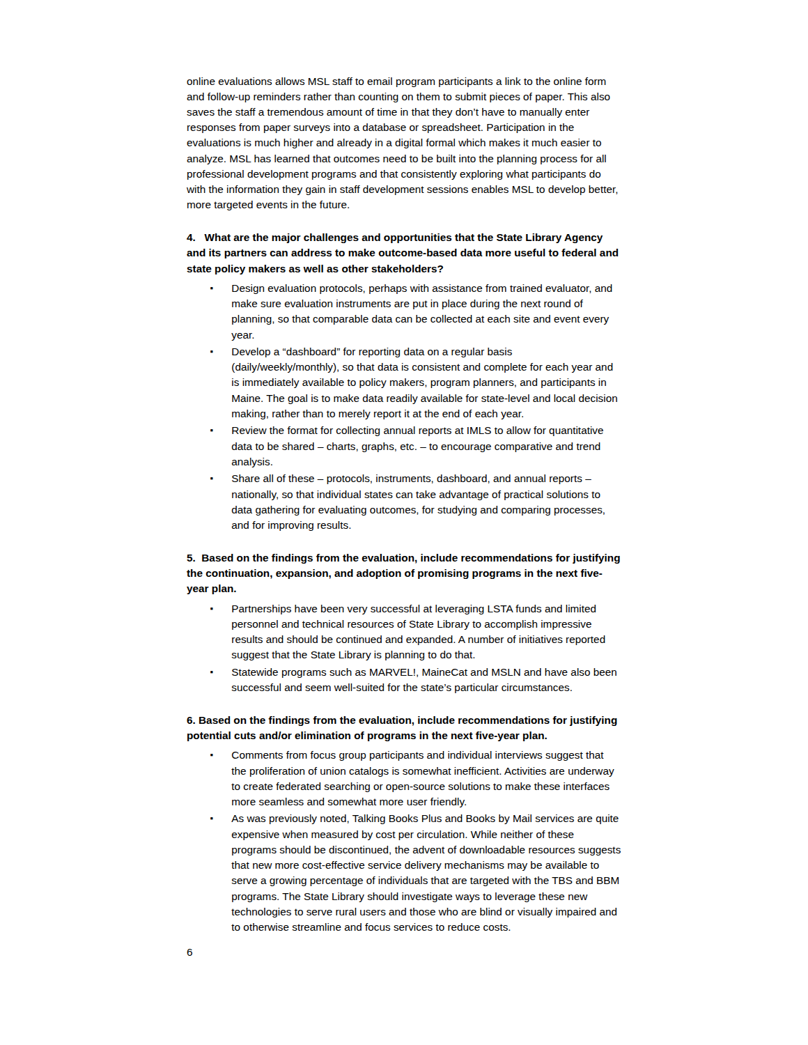online evaluations allows MSL staff to email program participants a link to the online form and follow-up reminders rather than counting on them to submit pieces of paper. This also saves the staff a tremendous amount of time in that they don’t have to manually enter responses from paper surveys into a database or spreadsheet. Participation in the evaluations is much higher and already in a digital formal which makes it much easier to analyze. MSL has learned that outcomes need to be built into the planning process for all professional development programs and that consistently exploring what participants do with the information they gain in staff development sessions enables MSL to develop better, more targeted events in the future.
4. What are the major challenges and opportunities that the State Library Agency and its partners can address to make outcome-based data more useful to federal and state policy makers as well as other stakeholders?
Design evaluation protocols, perhaps with assistance from trained evaluator, and make sure evaluation instruments are put in place during the next round of planning, so that comparable data can be collected at each site and event every year.
Develop a “dashboard” for reporting data on a regular basis (daily/weekly/monthly), so that data is consistent and complete for each year and is immediately available to policy makers, program planners, and participants in Maine. The goal is to make data readily available for state-level and local decision making, rather than to merely report it at the end of each year.
Review the format for collecting annual reports at IMLS to allow for quantitative data to be shared – charts, graphs, etc. – to encourage comparative and trend analysis.
Share all of these – protocols, instruments, dashboard, and annual reports – nationally, so that individual states can take advantage of practical solutions to data gathering for evaluating outcomes, for studying and comparing processes, and for improving results.
5. Based on the findings from the evaluation, include recommendations for justifying the continuation, expansion, and adoption of promising programs in the next five-year plan.
Partnerships have been very successful at leveraging LSTA funds and limited personnel and technical resources of State Library to accomplish impressive results and should be continued and expanded. A number of initiatives reported suggest that the State Library is planning to do that.
Statewide programs such as MARVEL!, MaineCat and MSLN and have also been successful and seem well-suited for the state’s particular circumstances.
6. Based on the findings from the evaluation, include recommendations for justifying potential cuts and/or elimination of programs in the next five-year plan.
Comments from focus group participants and individual interviews suggest that the proliferation of union catalogs is somewhat inefficient. Activities are underway to create federated searching or open-source solutions to make these interfaces more seamless and somewhat more user friendly.
As was previously noted, Talking Books Plus and Books by Mail services are quite expensive when measured by cost per circulation. While neither of these programs should be discontinued, the advent of downloadable resources suggests that new more cost-effective service delivery mechanisms may be available to serve a growing percentage of individuals that are targeted with the TBS and BBM programs. The State Library should investigate ways to leverage these new technologies to serve rural users and those who are blind or visually impaired and to otherwise streamline and focus services to reduce costs.
6